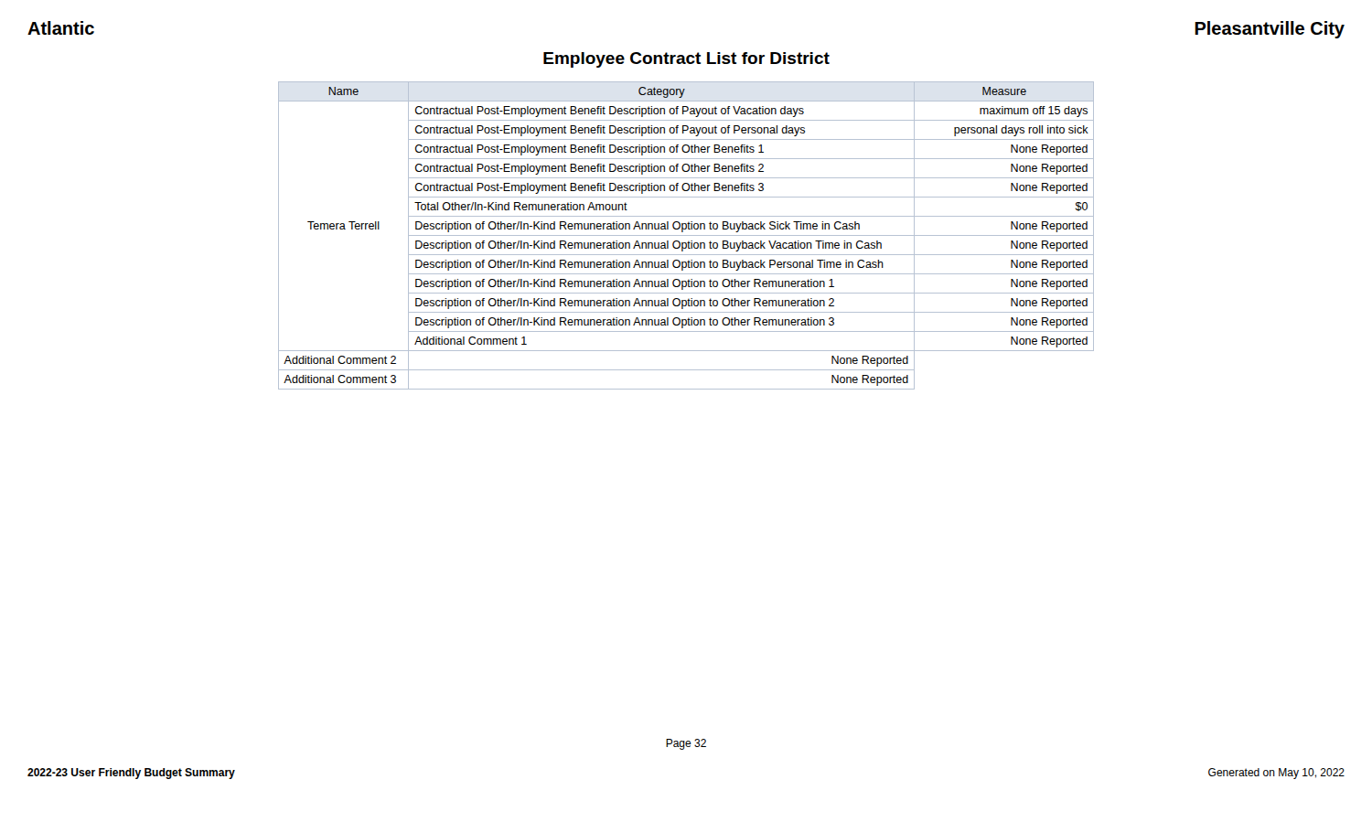Atlantic Pleasantville City
Employee Contract List for District
| Name | Category | Measure |
| --- | --- | --- |
| Temera Terrell | Contractual Post-Employment Benefit Description of Payout of Vacation days | maximum off 15 days |
| Contractual Post-Employment Benefit Description of Payout of Personal days | personal days roll into sick |
| Contractual Post-Employment Benefit Description of Other Benefits 1 | None Reported |
| Contractual Post-Employment Benefit Description of Other Benefits 2 | None Reported |
| Contractual Post-Employment Benefit Description of Other Benefits 3 | None Reported |
| Total Other/In-Kind Remuneration Amount | $0 |
| Description of Other/In-Kind Remuneration Annual Option to Buyback Sick Time in Cash | None Reported |
| Description of Other/In-Kind Remuneration Annual Option to Buyback Vacation Time in Cash | None Reported |
| Description of Other/In-Kind Remuneration Annual Option to Buyback Personal Time in Cash | None Reported |
| Description of Other/In-Kind Remuneration Annual Option to Other Remuneration 1 | None Reported |
| Description of Other/In-Kind Remuneration Annual Option to Other Remuneration 2 | None Reported |
| Description of Other/In-Kind Remuneration Annual Option to Other Remuneration 3 | None Reported |
| Additional Comment 1 | None Reported |
| Additional Comment 2 | None Reported |
| Additional Comment 3 | None Reported |
Page 32
2022-23 User Friendly Budget Summary Generated on May 10, 2022